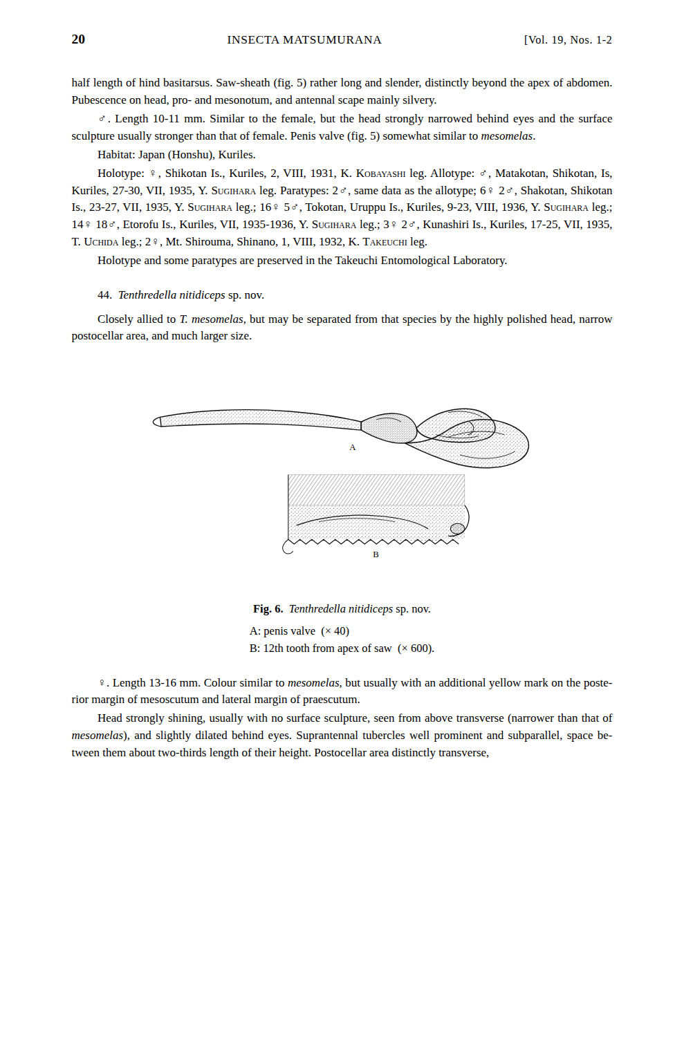20 INSECTA MATSUMURANA [Vol. 19, Nos. 1-2
half length of hind basitarsus. Saw-sheath (fig. 5) rather long and slender, distinctly beyond the apex of abdomen. Pubescence on head, pro- and mesonotum, and antennal scape mainly silvery.
♂. Length 10-11 mm. Similar to the female, but the head strongly narrowed behind eyes and the surface sculpture usually stronger than that of female. Penis valve (fig. 5) somewhat similar to mesomelas.
Habitat: Japan (Honshu), Kuriles.
Holotype: ♀, Shikotan Is., Kuriles, 2, VIII, 1931, K. Kobayashi leg. Allotype: ♂, Matakotan, Shikotan, Is, Kuriles, 27-30, VII, 1935, Y. Sugihara leg. Paratypes: 2♂, same data as the allotype; 6♀ 2♂, Shakotan, Shikotan Is., 23-27, VII, 1935, Y. Sugihara leg.; 16♀ 5♂, Tokotan, Uruppu Is., Kuriles, 9-23, VIII, 1936, Y. Sugihara leg.; 14♀ 18♂, Etorofu Is., Kuriles, VII, 1935-1936, Y. Sugihara leg.; 3♀ 2♂, Kunashiri Is., Kuriles, 17-25, VII, 1935, T. Uchida leg.; 2♀, Mt. Shirouma, Shinano, 1, VIII, 1932, K. Takeuchi leg.
Holotype and some paratypes are preserved in the Takeuchi Entomological Laboratory.
44. Tenthredella nitidiceps sp. nov.
Closely allied to T. mesomelas, but may be separated from that species by the highly polished head, narrow postocellar area, and much larger size.
A B
Fig. 6. Tenthredella nitidiceps sp. nov.
A: penis valve (× 40)
B: 12th tooth from apex of saw (× 600).
♀. Length 13-16 mm. Colour similar to mesomelas, but usually with an additional yellow mark on the posterior margin of mesoscutum and lateral margin of praescutum.
Head strongly shining, usually with no surface sculpture, seen from above transverse (narrower than that of mesomelas), and slightly dilated behind eyes. Suprantennal tubercles well prominent and subparallel, space between them about two-thirds length of their height. Postocellar area distinctly transverse,